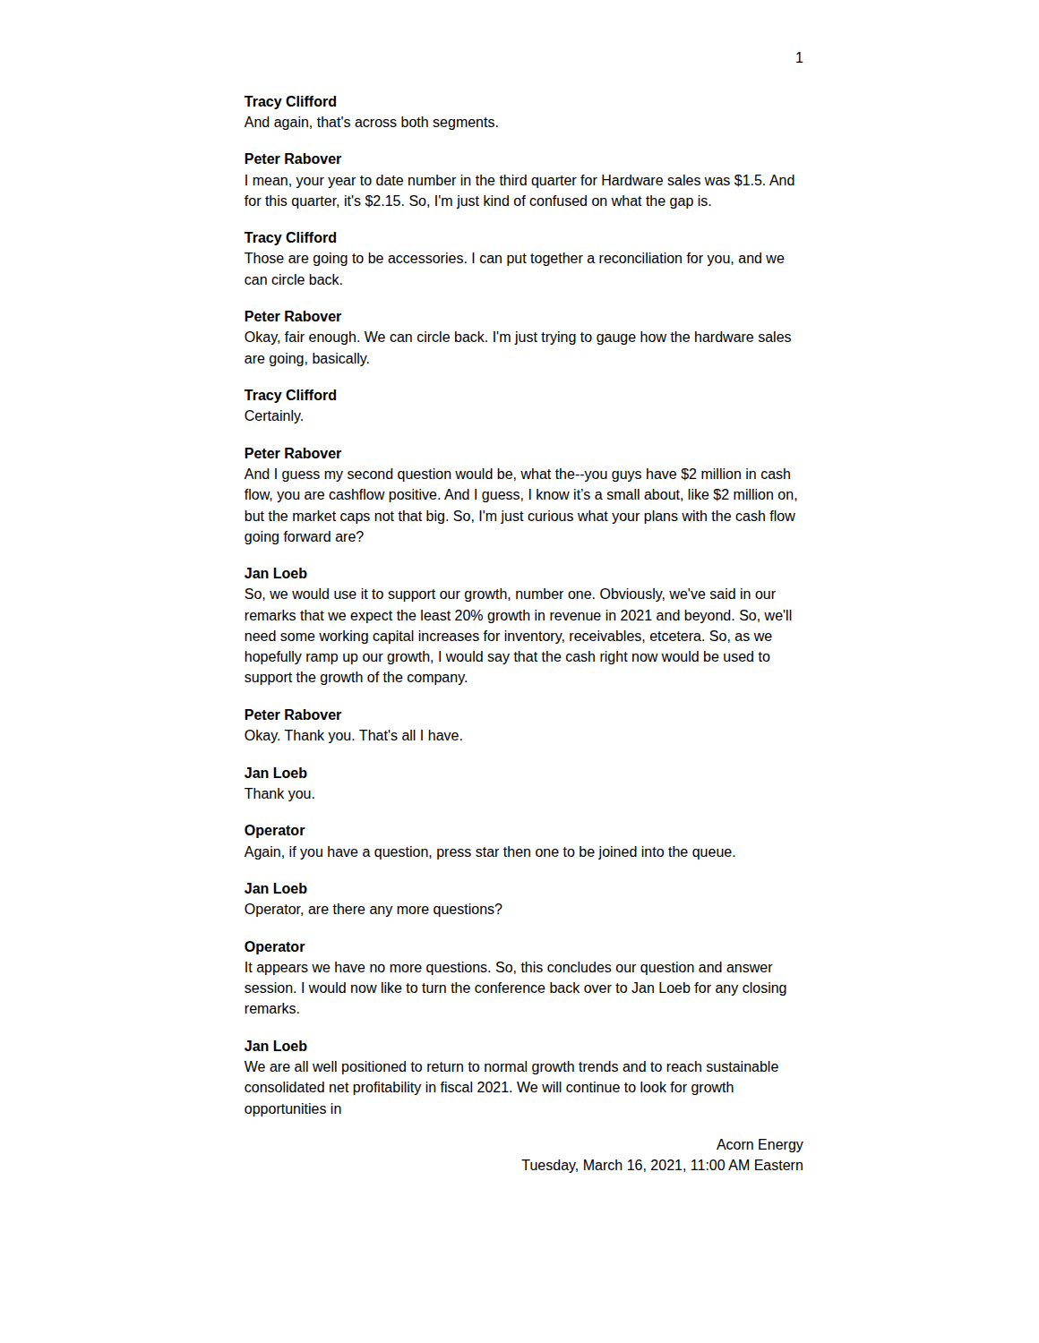1
Tracy Clifford
And again, that's across both segments.
Peter Rabover
I mean, your year to date number in the third quarter for Hardware sales was $1.5. And for this quarter, it's $2.15. So, I'm just kind of confused on what the gap is.
Tracy Clifford
Those are going to be accessories. I can put together a reconciliation for you, and we can circle back.
Peter Rabover
Okay, fair enough. We can circle back. I'm just trying to gauge how the hardware sales are going, basically.
Tracy Clifford
Certainly.
Peter Rabover
And I guess my second question would be, what the--you guys have $2 million in cash flow, you are cashflow positive. And I guess, I know it’s a small about, like $2 million on, but the market caps not that big. So, I'm just curious what your plans with the cash flow going forward are?
Jan Loeb
So, we would use it to support our growth, number one. Obviously, we've said in our remarks that we expect the least 20% growth in revenue in 2021 and beyond. So, we'll need some working capital increases for inventory, receivables, etcetera. So, as we hopefully ramp up our growth, I would say that the cash right now would be used to support the growth of the company.
Peter Rabover
Okay. Thank you. That's all I have.
Jan Loeb
Thank you.
Operator
Again, if you have a question, press star then one to be joined into the queue.
Jan Loeb
Operator, are there any more questions?
Operator
It appears we have no more questions. So, this concludes our question and answer session. I would now like to turn the conference back over to Jan Loeb for any closing remarks.
Jan Loeb
We are all well positioned to return to normal growth trends and to reach sustainable consolidated net profitability in fiscal 2021. We will continue to look for growth opportunities in
Acorn Energy
Tuesday, March 16, 2021, 11:00 AM Eastern